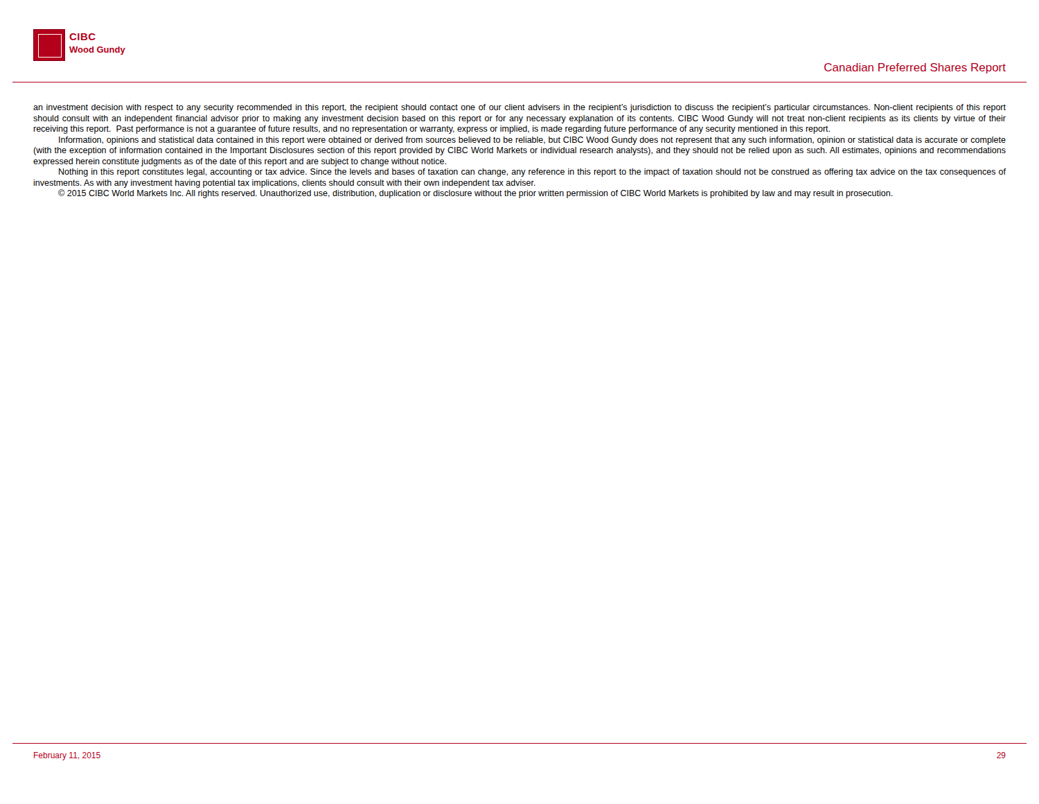CIBC
Wood Gundy
Canadian Preferred Shares Report
an investment decision with respect to any security recommended in this report, the recipient should contact one of our client advisers in the recipient’s jurisdiction to discuss the recipient’s particular circumstances. Non-client recipients of this report should consult with an independent financial advisor prior to making any investment decision based on this report or for any necessary explanation of its contents. CIBC Wood Gundy will not treat non-client recipients as its clients by virtue of their receiving this report. Past performance is not a guarantee of future results, and no representation or warranty, express or implied, is made regarding future performance of any security mentioned in this report.
Information, opinions and statistical data contained in this report were obtained or derived from sources believed to be reliable, but CIBC Wood Gundy does not represent that any such information, opinion or statistical data is accurate or complete (with the exception of information contained in the Important Disclosures section of this report provided by CIBC World Markets or individual research analysts), and they should not be relied upon as such. All estimates, opinions and recommendations expressed herein constitute judgments as of the date of this report and are subject to change without notice.
Nothing in this report constitutes legal, accounting or tax advice. Since the levels and bases of taxation can change, any reference in this report to the impact of taxation should not be construed as offering tax advice on the tax consequences of investments. As with any investment having potential tax implications, clients should consult with their own independent tax adviser.
© 2015 CIBC World Markets Inc. All rights reserved. Unauthorized use, distribution, duplication or disclosure without the prior written permission of CIBC World Markets is prohibited by law and may result in prosecution.
February 11, 2015
29